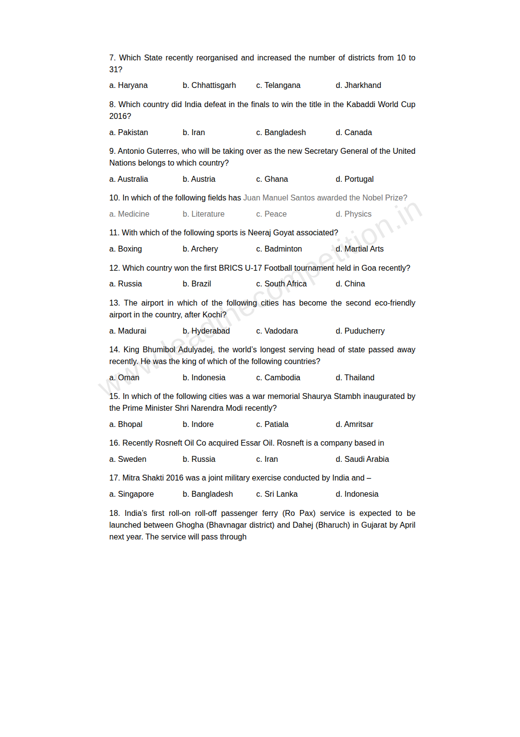www.leadthecompetition.in
7. Which State recently reorganised and increased the number of districts from 10 to 31?
a. Haryana b. Chhattisgarh c. Telangana d. Jharkhand
8. Which country did India defeat in the finals to win the title in the Kabaddi World Cup 2016?
a. Pakistan b. Iran c. Bangladesh d. Canada
9. Antonio Guterres, who will be taking over as the new Secretary General of the United Nations belongs to which country?
a. Australia b. Austria c. Ghana d. Portugal
10. In which of the following fields has Juan Manuel Santos awarded the Nobel Prize?
a. Medicine b. Literature c. Peace d. Physics
11. With which of the following sports is Neeraj Goyat associated?
a. Boxing b. Archery c. Badminton d. Martial Arts
12. Which country won the first BRICS U-17 Football tournament held in Goa recently?
a. Russia b. Brazil c. South Africa d. China
13. The airport in which of the following cities has become the second eco-friendly airport in the country, after Kochi?
a. Madurai b. Hyderabad c. Vadodara d. Puducherry
14. King Bhumibol Adulyadej, the world’s longest serving head of state passed away recently. He was the king of which of the following countries?
a. Oman b. Indonesia c. Cambodia d. Thailand
15. In which of the following cities was a war memorial Shaurya Stambh inaugurated by the Prime Minister Shri Narendra Modi recently?
a. Bhopal b. Indore c. Patiala d. Amritsar
16. Recently Rosneft Oil Co acquired Essar Oil. Rosneft is a company based in
a. Sweden b. Russia c. Iran d. Saudi Arabia
17. Mitra Shakti 2016 was a joint military exercise conducted by India and –
a. Singapore b. Bangladesh c. Sri Lanka d. Indonesia
18. India’s first roll-on roll-off passenger ferry (Ro Pax) service is expected to be launched between Ghogha (Bhavnagar district) and Dahej (Bharuch) in Gujarat by April next year. The service will pass through